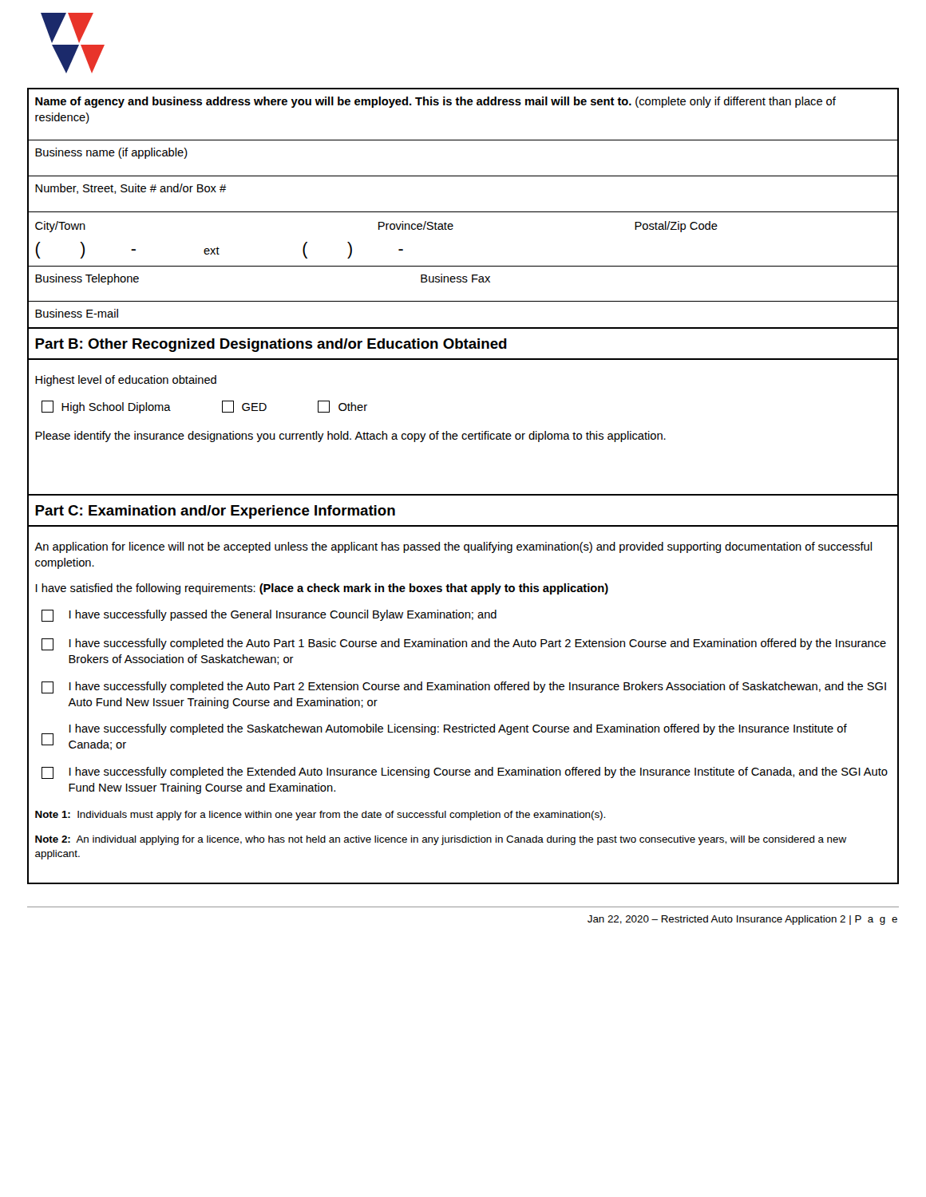| Name of agency and business address where you will be employed. This is the address mail will be sent to. (complete only if different than place of residence) |
| Business name (if applicable) |
| Number, Street, Suite # and/or Box # |
| City/Town Province/State Postal/Zip Code ( ) - ext ( ) - |
| Business Telephone Business Fax |
| Business E-mail |
Part B: Other Recognized Designations and/or Education Obtained
Highest level of education obtained
High School Diploma GED Other
Please identify the insurance designations you currently hold. Attach a copy of the certificate or diploma to this application.
Part C: Examination and/or Experience Information
An application for licence will not be accepted unless the applicant has passed the qualifying examination(s) and provided supporting documentation of successful completion.
I have satisfied the following requirements: (Place a check mark in the boxes that apply to this application)
I have successfully passed the General Insurance Council Bylaw Examination; and
I have successfully completed the Auto Part 1 Basic Course and Examination and the Auto Part 2 Extension Course and Examination offered by the Insurance Brokers of Association of Saskatchewan; or
I have successfully completed the Auto Part 2 Extension Course and Examination offered by the Insurance Brokers Association of Saskatchewan, and the SGI Auto Fund New Issuer Training Course and Examination; or
I have successfully completed the Saskatchewan Automobile Licensing: Restricted Agent Course and Examination offered by the Insurance Institute of Canada; or
I have successfully completed the Extended Auto Insurance Licensing Course and Examination offered by the Insurance Institute of Canada, and the SGI Auto Fund New Issuer Training Course and Examination.
Note 1: Individuals must apply for a licence within one year from the date of successful completion of the examination(s).
Note 2: An individual applying for a licence, who has not held an active licence in any jurisdiction in Canada during the past two consecutive years, will be considered a new applicant.
Jan 22, 2020 – Restricted Auto Insurance Application 2 | P a g e